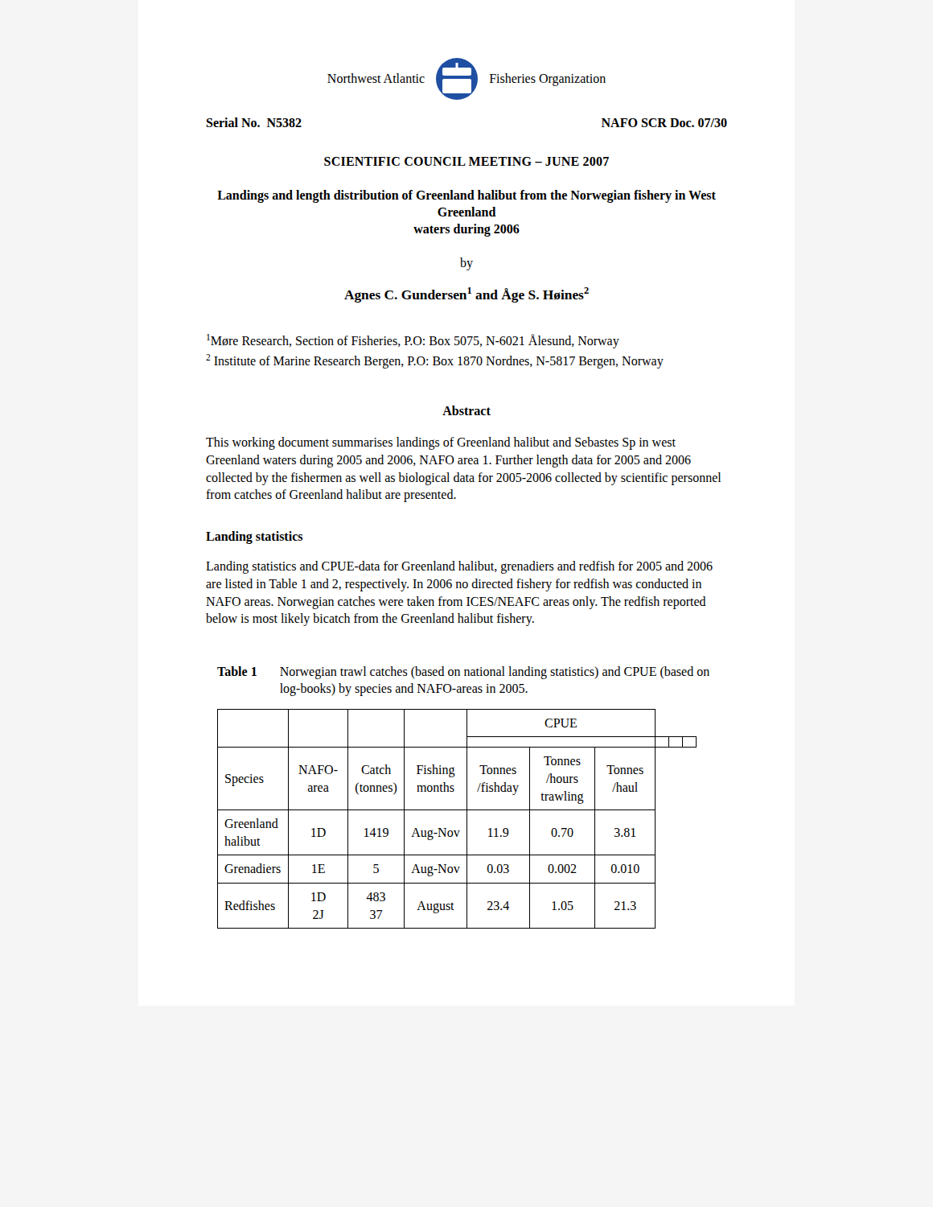Northwest Atlantic
Fisheries Organization
Serial No. N5382 NAFO SCR Doc. 07/30
SCIENTIFIC COUNCIL MEETING – JUNE 2007
Landings and length distribution of Greenland halibut from the Norwegian fishery in West Greenland
waters during 2006
by
Agnes C. Gundersen1 and Åge S. Høines2
1Møre Research, Section of Fisheries, P.O: Box 5075, N-6021 Ålesund, Norway
2 Institute of Marine Research Bergen, P.O: Box 1870 Nordnes, N-5817 Bergen, Norway
Abstract
This working document summarises landings of Greenland halibut and Sebastes Sp in west Greenland waters during 2005 and 2006, NAFO area 1. Further length data for 2005 and 2006 collected by the fishermen as well as biological data for 2005-2006 collected by scientific personnel from catches of Greenland halibut are presented.
Landing statistics
Landing statistics and CPUE-data for Greenland halibut, grenadiers and redfish for 2005 and 2006 are listed in Table 1 and 2, respectively. In 2006 no directed fishery for redfish was conducted in NAFO areas. Norwegian catches were taken from ICES/NEAFC areas only. The redfish reported below is most likely bicatch from the Greenland halibut fishery.
Table 1 Norwegian trawl catches (based on national landing statistics) and CPUE (based on log-books) by species and NAFO-areas in 2005.
| | | | | CPUE |
| --- | --- | --- | --- | --- |
| Species | NAFO-area | Catch (tonnes) | Fishing months | Tonnes /fishday | Tonnes /hours trawling | Tonnes /haul |
| Greenland halibut | 1D | 1419 | Aug-Nov | 11.9 | 0.70 | 3.81 |
| Grenadiers | 1E | 5 | Aug-Nov | 0.03 | 0.002 | 0.010 |
| Redfishes | 1D 2J | 483 37 | August | 23.4 | 1.05 | 21.3 |